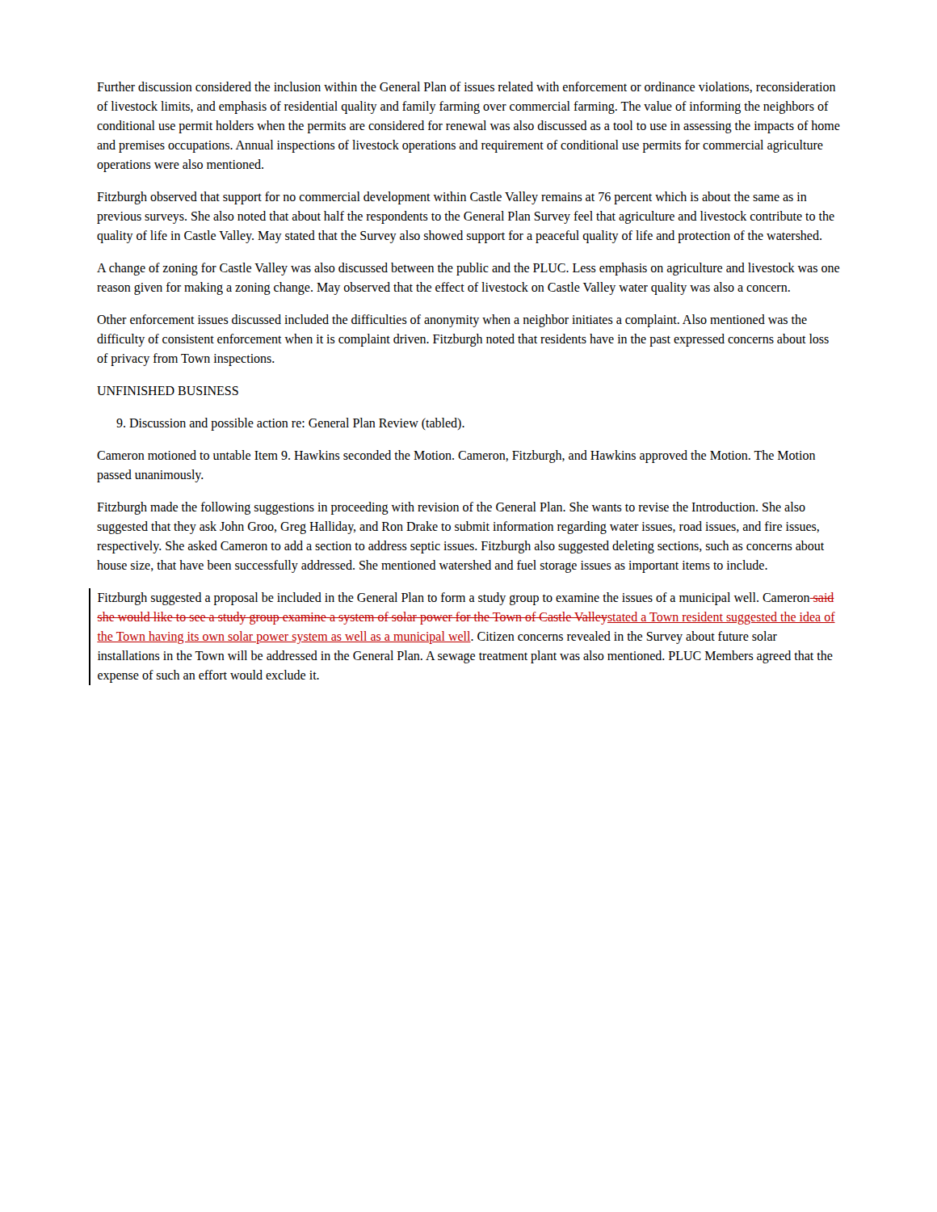Further discussion considered the inclusion within the General Plan of issues related with enforcement or ordinance violations, reconsideration of livestock limits, and emphasis of residential quality and family farming over commercial farming. The value of informing the neighbors of conditional use permit holders when the permits are considered for renewal was also discussed as a tool to use in assessing the impacts of home and premises occupations. Annual inspections of livestock operations and requirement of conditional use permits for commercial agriculture operations were also mentioned.
Fitzburgh observed that support for no commercial development within Castle Valley remains at 76 percent which is about the same as in previous surveys. She also noted that about half the respondents to the General Plan Survey feel that agriculture and livestock contribute to the quality of life in Castle Valley. May stated that the Survey also showed support for a peaceful quality of life and protection of the watershed.
A change of zoning for Castle Valley was also discussed between the public and the PLUC. Less emphasis on agriculture and livestock was one reason given for making a zoning change. May observed that the effect of livestock on Castle Valley water quality was also a concern.
Other enforcement issues discussed included the difficulties of anonymity when a neighbor initiates a complaint. Also mentioned was the difficulty of consistent enforcement when it is complaint driven. Fitzburgh noted that residents have in the past expressed concerns about loss of privacy from Town inspections.
UNFINISHED BUSINESS
Discussion and possible action re: General Plan Review (tabled).
Cameron motioned to untable Item 9. Hawkins seconded the Motion. Cameron, Fitzburgh, and Hawkins approved the Motion. The Motion passed unanimously.
Fitzburgh made the following suggestions in proceeding with revision of the General Plan. She wants to revise the Introduction. She also suggested that they ask John Groo, Greg Halliday, and Ron Drake to submit information regarding water issues, road issues, and fire issues, respectively. She asked Cameron to add a section to address septic issues. Fitzburgh also suggested deleting sections, such as concerns about house size, that have been successfully addressed. She mentioned watershed and fuel storage issues as important items to include.
Fitzburgh suggested a proposal be included in the General Plan to form a study group to examine the issues of a municipal well. Cameron said she would like to see a study group examine a system of solar power for the Town of Castle Valley stated a Town resident suggested the idea of the Town having its own solar power system as well as a municipal well. Citizen concerns revealed in the Survey about future solar installations in the Town will be addressed in the General Plan. A sewage treatment plant was also mentioned. PLUC Members agreed that the expense of such an effort would exclude it.